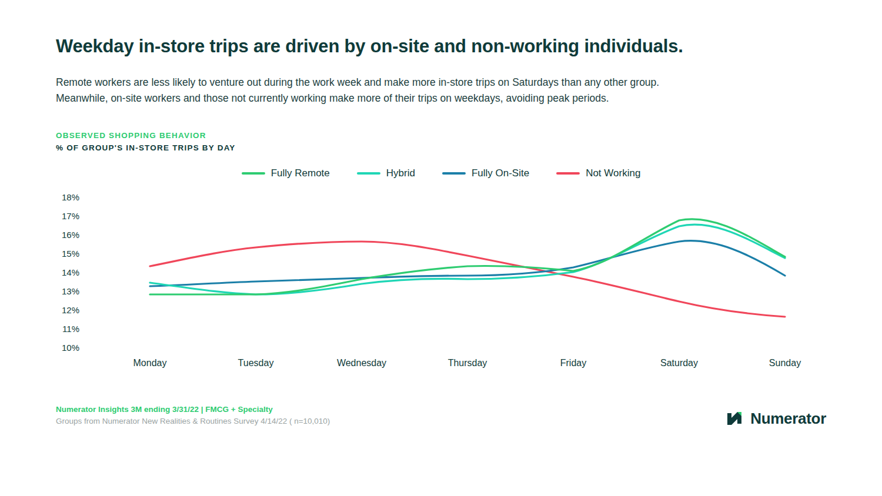Weekday in-store trips are driven by on-site and non-working individuals.
Remote workers are less likely to venture out during the work week and make more in-store trips on Saturdays than any other group.
Meanwhile, on-site workers and those not currently working make more of their trips on weekdays, avoiding peak periods.
OBSERVED SHOPPING BEHAVIOR
% OF GROUP'S IN-STORE TRIPS BY DAY
Fully Remote
Hybrid
Fully On-Site
Not Working
18% 17% 16% 15% 14% 13% 12% 11% 10% Monday Tuesday Wednesday Thursday Friday Saturday Sunday
Numerator Insights 3M ending 3/31/22 | FMCG + Specialty
Groups from Numerator New Realities & Routines Survey 4/14/22 ( n=10,010)
Numerator